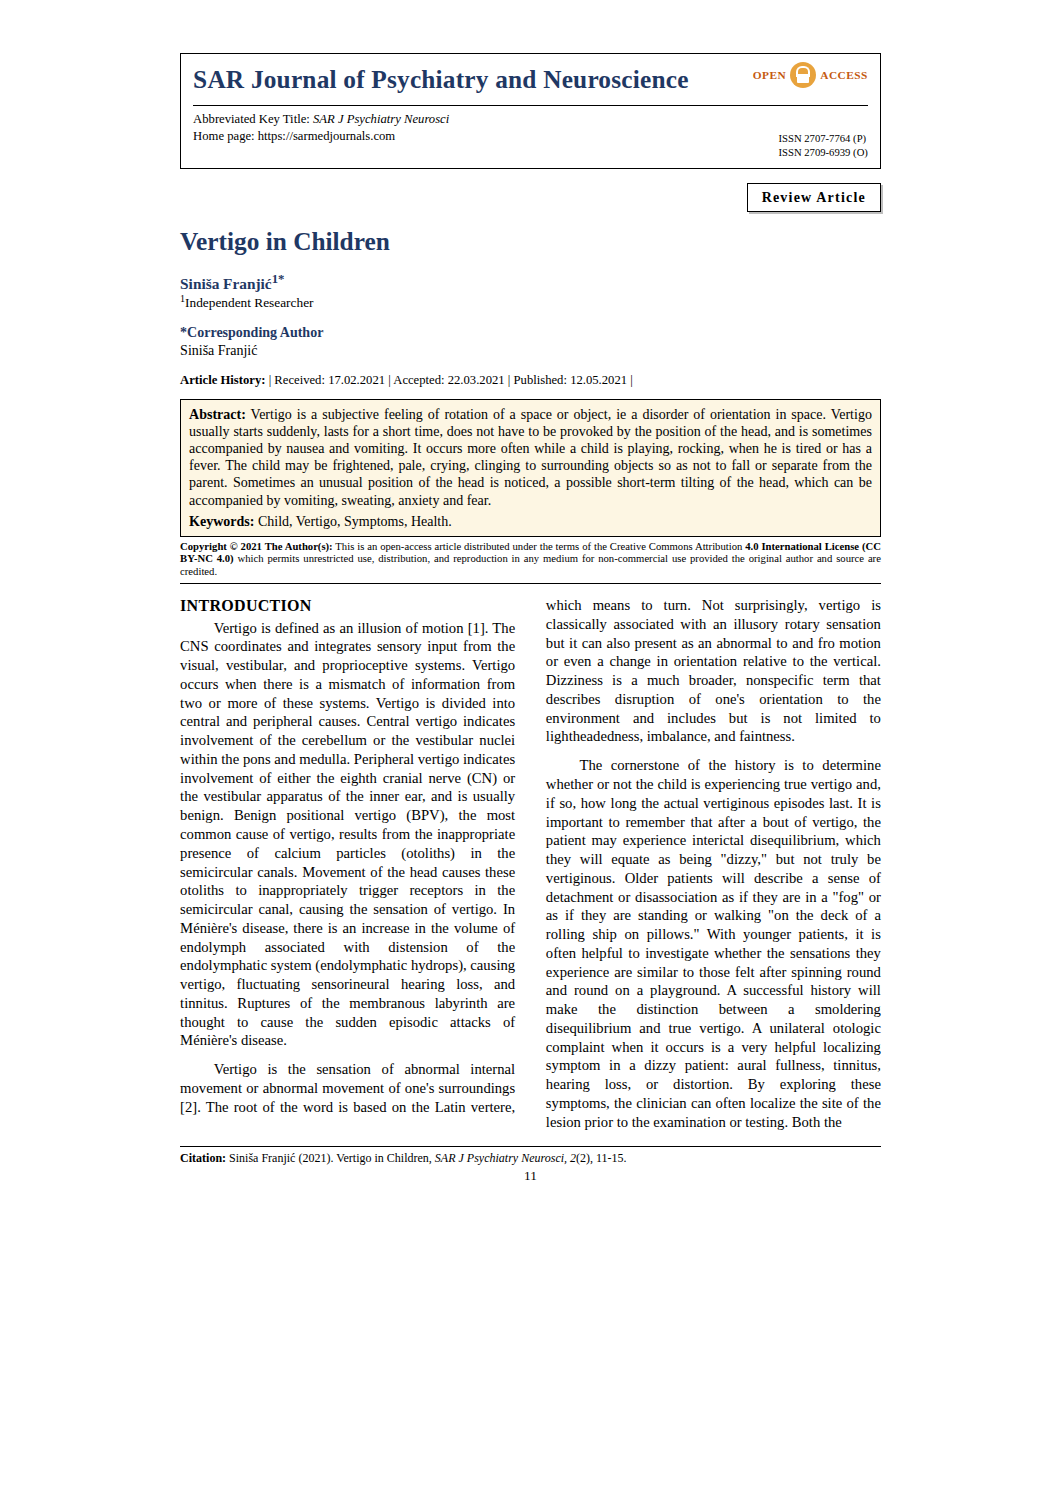OPEN ACCESS
SAR Journal of Psychiatry and Neuroscience
Abbreviated Key Title: SAR J Psychiatry Neurosci
Home page: https://sarmedjournals.com
ISSN 2707-7764 (P)
ISSN 2709-6939 (O)
Review Article
Vertigo in Children
Siniša Franjić1*
1Independent Researcher
*Corresponding Author
Siniša Franjić
Article History: | Received: 17.02.2021 | Accepted: 22.03.2021 | Published: 12.05.2021 |
Abstract: Vertigo is a subjective feeling of rotation of a space or object, ie a disorder of orientation in space. Vertigo usually starts suddenly, lasts for a short time, does not have to be provoked by the position of the head, and is sometimes accompanied by nausea and vomiting. It occurs more often while a child is playing, rocking, when he is tired or has a fever. The child may be frightened, pale, crying, clinging to surrounding objects so as not to fall or separate from the parent. Sometimes an unusual position of the head is noticed, a possible short-term tilting of the head, which can be accompanied by vomiting, sweating, anxiety and fear.
Keywords: Child, Vertigo, Symptoms, Health.
Copyright © 2021 The Author(s): This is an open-access article distributed under the terms of the Creative Commons Attribution 4.0 International License (CC BY-NC 4.0) which permits unrestricted use, distribution, and reproduction in any medium for non-commercial use provided the original author and source are credited.
INTRODUCTION
Vertigo is defined as an illusion of motion [1]. The CNS coordinates and integrates sensory input from the visual, vestibular, and proprioceptive systems. Vertigo occurs when there is a mismatch of information from two or more of these systems. Vertigo is divided into central and peripheral causes. Central vertigo indicates involvement of the cerebellum or the vestibular nuclei within the pons and medulla. Peripheral vertigo indicates involvement of either the eighth cranial nerve (CN) or the vestibular apparatus of the inner ear, and is usually benign. Benign positional vertigo (BPV), the most common cause of vertigo, results from the inappropriate presence of calcium particles (otoliths) in the semicircular canals. Movement of the head causes these otoliths to inappropriately trigger receptors in the semicircular canal, causing the sensation of vertigo. In Ménière's disease, there is an increase in the volume of endolymph associated with distension of the endolymphatic system (endolymphatic hydrops), causing vertigo, fluctuating sensorineural hearing loss, and tinnitus. Ruptures of the membranous labyrinth are thought to cause the sudden episodic attacks of Ménière's disease.
Vertigo is the sensation of abnormal internal movement or abnormal movement of one's surroundings [2]. The root of the word is based on the Latin vertere, which means to turn. Not surprisingly, vertigo is classically associated with an illusory rotary sensation but it can also present as an abnormal to and fro motion or even a change in orientation relative to the vertical. Dizziness is a much broader, nonspecific term that describes disruption of one's orientation to the environment and includes but is not limited to lightheadedness, imbalance, and faintness.
The cornerstone of the history is to determine whether or not the child is experiencing true vertigo and, if so, how long the actual vertiginous episodes last. It is important to remember that after a bout of vertigo, the patient may experience interictal disequilibrium, which they will equate as being "dizzy," but not truly be vertiginous. Older patients will describe a sense of detachment or disassociation as if they are in a "fog" or as if they are standing or walking "on the deck of a rolling ship on pillows." With younger patients, it is often helpful to investigate whether the sensations they experience are similar to those felt after spinning round and round on a playground. A successful history will make the distinction between a smoldering disequilibrium and true vertigo. A unilateral otologic complaint when it occurs is a very helpful localizing symptom in a dizzy patient: aural fullness, tinnitus, hearing loss, or distortion. By exploring these symptoms, the clinician can often localize the site of the lesion prior to the examination or testing. Both the
Citation: Siniša Franjić (2021). Vertigo in Children, SAR J Psychiatry Neurosci, 2(2), 11-15.
11